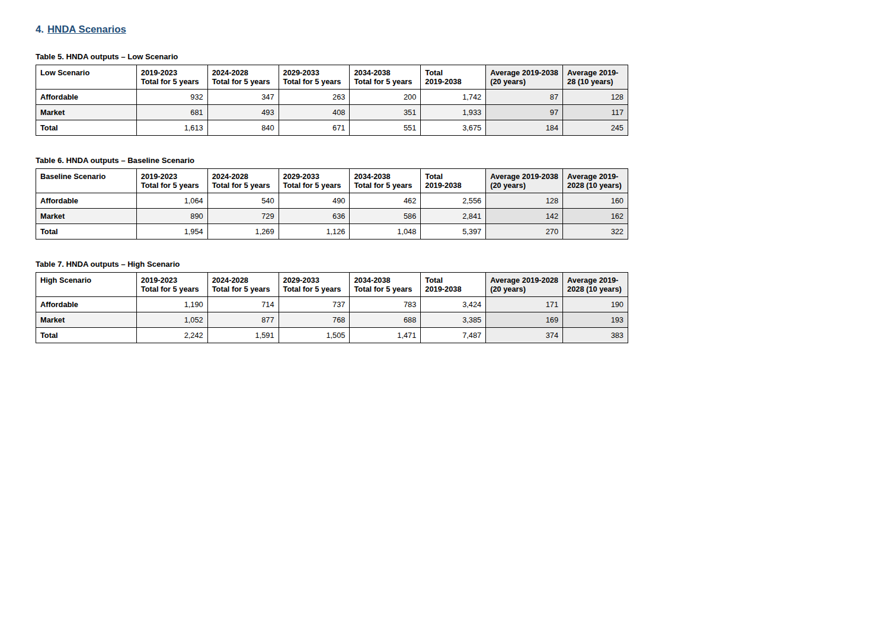4. HNDA Scenarios
Table 5. HNDA outputs – Low Scenario
| Low Scenario | 2019-2023 Total for 5 years | 2024-2028 Total for 5 years | 2029-2033 Total for 5 years | 2034-2038 Total for 5 years | Total 2019-2038 | Average 2019-2038 (20 years) | Average 2019-28 (10 years) |
| --- | --- | --- | --- | --- | --- | --- | --- |
| Affordable | 932 | 347 | 263 | 200 | 1,742 | 87 | 128 |
| Market | 681 | 493 | 408 | 351 | 1,933 | 97 | 117 |
| Total | 1,613 | 840 | 671 | 551 | 3,675 | 184 | 245 |
Table 6. HNDA outputs – Baseline Scenario
| Baseline Scenario | 2019-2023 Total for 5 years | 2024-2028 Total for 5 years | 2029-2033 Total for 5 years | 2034-2038 Total for 5 years | Total 2019-2038 | Average 2019-2038 (20 years) | Average 2019-2028 (10 years) |
| --- | --- | --- | --- | --- | --- | --- | --- |
| Affordable | 1,064 | 540 | 490 | 462 | 2,556 | 128 | 160 |
| Market | 890 | 729 | 636 | 586 | 2,841 | 142 | 162 |
| Total | 1,954 | 1,269 | 1,126 | 1,048 | 5,397 | 270 | 322 |
Table 7. HNDA outputs – High Scenario
| High Scenario | 2019-2023 Total for 5 years | 2024-2028 Total for 5 years | 2029-2033 Total for 5 years | 2034-2038 Total for 5 years | Total 2019-2038 | Average 2019-2028 (20 years) | Average 2019-2028 (10 years) |
| --- | --- | --- | --- | --- | --- | --- | --- |
| Affordable | 1,190 | 714 | 737 | 783 | 3,424 | 171 | 190 |
| Market | 1,052 | 877 | 768 | 688 | 3,385 | 169 | 193 |
| Total | 2,242 | 1,591 | 1,505 | 1,471 | 7,487 | 374 | 383 |